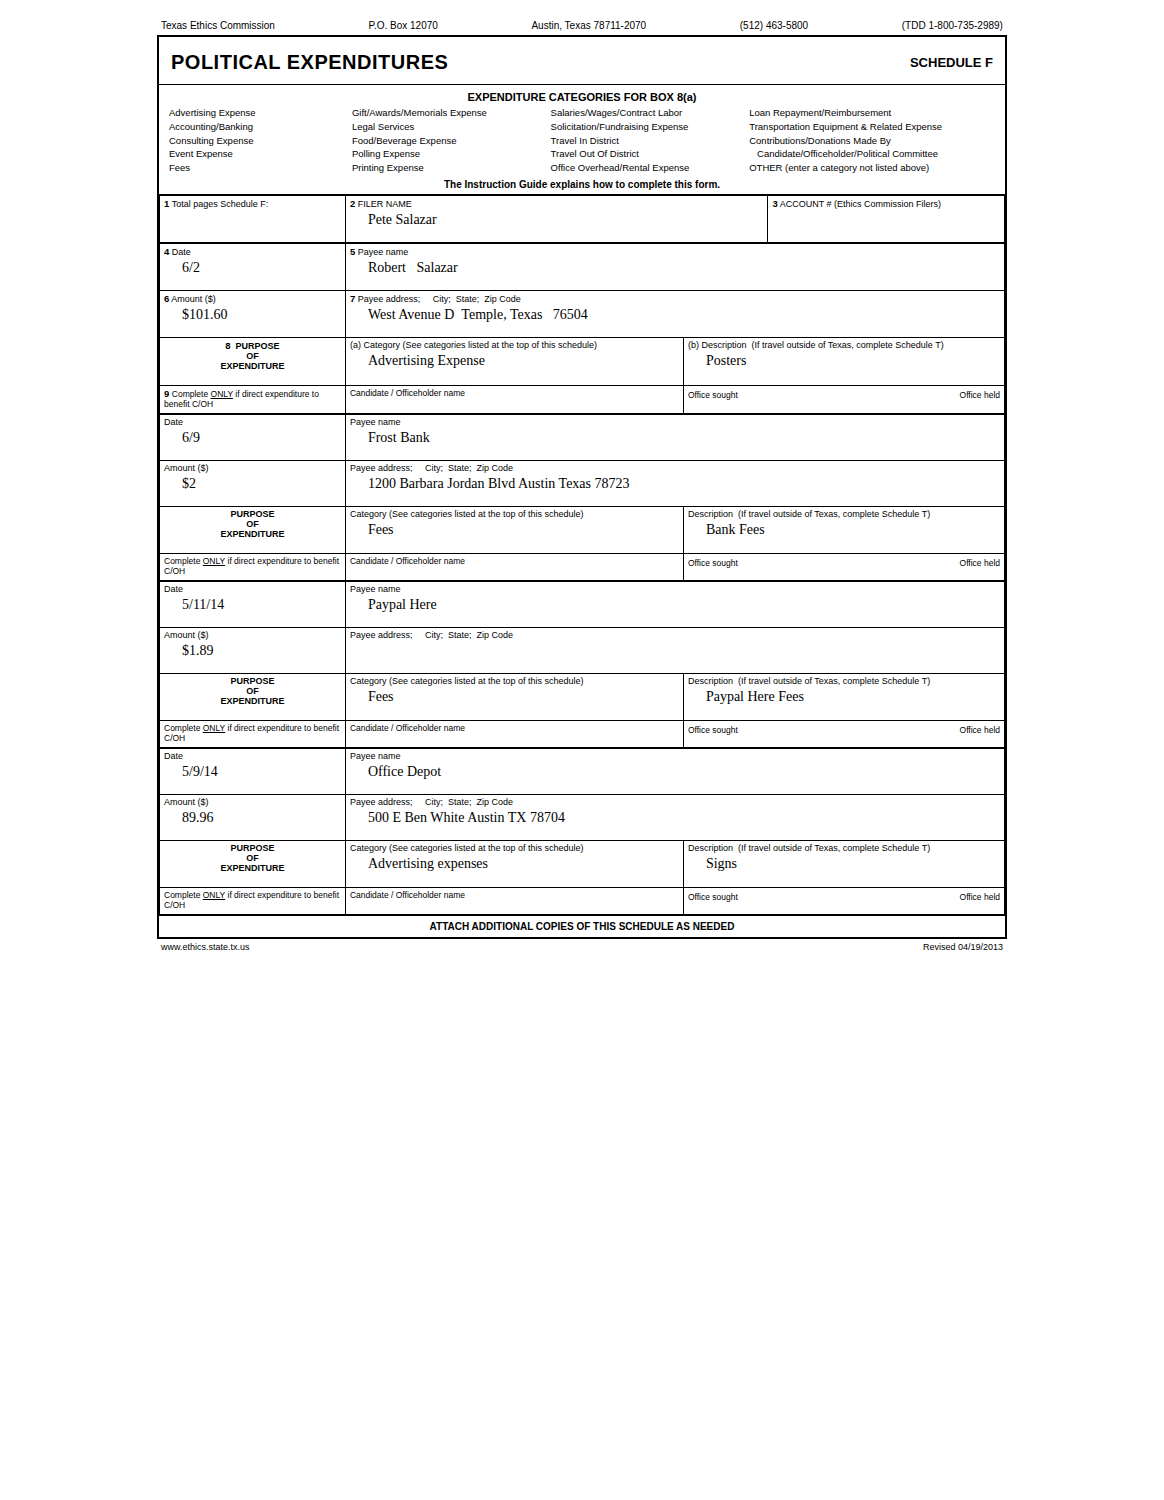Texas Ethics Commission P.O. Box 12070 Austin, Texas 78711-2070 (512) 463-5800 (TDD 1-800-735-2989)
POLITICAL EXPENDITURES
SCHEDULE F
EXPENDITURE CATEGORIES FOR BOX 8(a)
Advertising Expense
Accounting/Banking
Consulting Expense
Event Expense
Fees
Gift/Awards/Memorials Expense
Legal Services
Food/Beverage Expense
Polling Expense
Printing Expense
Salaries/Wages/Contract Labor
Solicitation/Fundraising Expense
Travel In District
Travel Out Of District
Office Overhead/Rental Expense
Loan Repayment/Reimbursement
Transportation Equipment & Related Expense
Contributions/Donations Made By
Candidate/Officeholder/Political Committee
OTHER (enter a category not listed above)
The Instruction Guide explains how to complete this form.
| 1 Total pages Schedule F: | 2 FILER NAME Pete Salazar | 3 ACCOUNT # (Ethics Commission Filers) |
| 4 Date 6/2 | 5 Payee name Robert Salazar |
| 6 Amount ($) $101.60 | 7 Payee address; City; State; Zip Code West Avenue D Temple, Texas 76504 |
| 8 PURPOSE OF EXPENDITURE | (a) Category (See categories listed at the top of this schedule) Advertising Expense | (b) Description (If travel outside of Texas, complete Schedule T) Posters |
| 9 Complete ONLY if direct expenditure to benefit C/OH | Candidate / Officeholder name | Office sought Office held |
| Date 6/9 | Payee name Frost Bank |
| Amount ($) $2 | Payee address; City; State; Zip Code 1200 Barbara Jordan Blvd Austin Texas 78723 |
| PURPOSE OF EXPENDITURE | Category (See categories listed at the top of this schedule) Fees | Description (If travel outside of Texas, complete Schedule T) Bank Fees |
| Complete ONLY if direct expenditure to benefit C/OH | Candidate / Officeholder name | Office sought Office held |
| Date 5/11/14 | Payee name Paypal Here |
| Amount ($) $1.89 | Payee address; City; State; Zip Code |
| PURPOSE OF EXPENDITURE | Category (See categories listed at the top of this schedule) Fees | Description (If travel outside of Texas, complete Schedule T) Paypal Here Fees |
| Complete ONLY if direct expenditure to benefit C/OH | Candidate / Officeholder name | Office sought Office held |
| Date 5/9/14 | Payee name Office Depot |
| Amount ($) 89.96 | Payee address; City; State; Zip Code 500 E Ben White Austin TX 78704 |
| PURPOSE OF EXPENDITURE | Category (See categories listed at the top of this schedule) Advertising expenses | Description (If travel outside of Texas, complete Schedule T) Signs |
| Complete ONLY if direct expenditure to benefit C/OH | Candidate / Officeholder name | Office sought Office held |
ATTACH ADDITIONAL COPIES OF THIS SCHEDULE AS NEEDED
www.ethics.state.tx.us Revised 04/19/2013